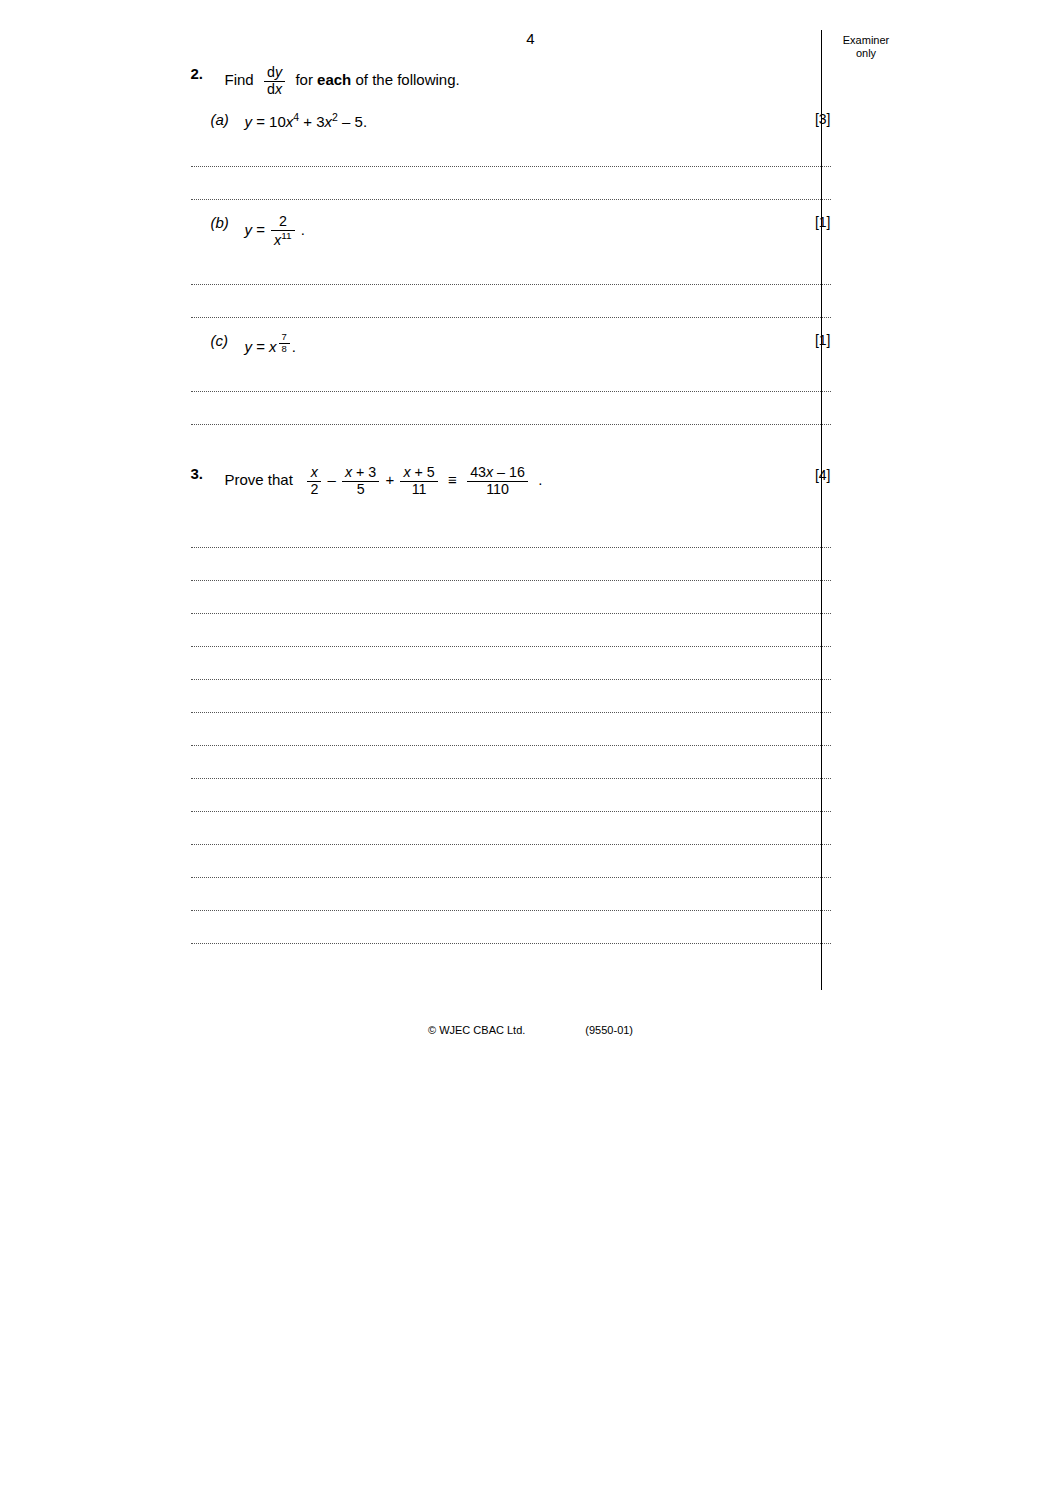4
Examiner
only
2.
Find dy dx for each of the following.
(a)
[3] y = 10x4 + 3x2 – 5.
(b)
[1] y = 2 x11 .
(c)
[1] y = x78.
3.
[4] Prove that x 2 – x + 35 + x + 511 ≡ 43x – 16110 .
© WJEC CBAC Ltd.(9550-01)